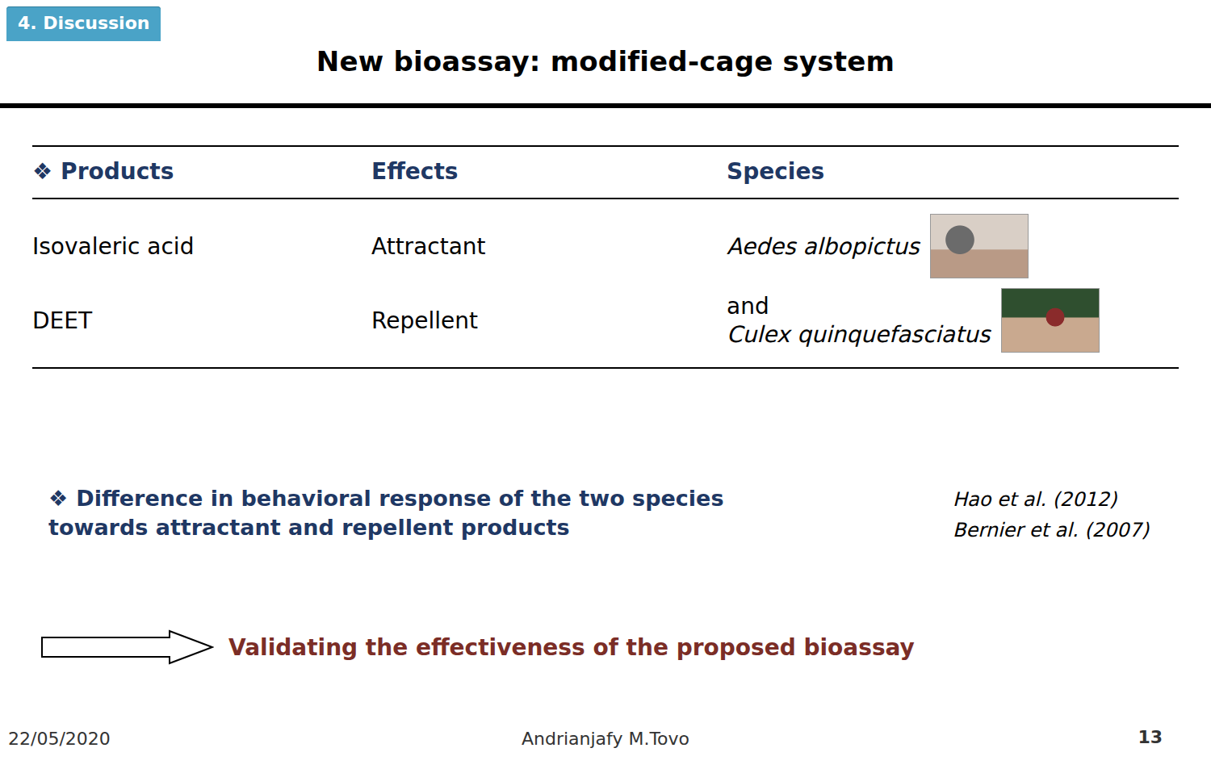4. Discussion
New bioassay: modified-cage system
❖Products
Effects
Species
Isovaleric acid
Attractant
Aedes albopictus
DEET
Repellent
and
Culex quinquefasciatus
❖Difference in behavioral response of the two species towards attractant and repellent products
Hao et al. (2012)
Bernier et al. (2007)
Validating the effectiveness of the proposed bioassay
22/05/2020
Andrianjafy M.Tovo
13